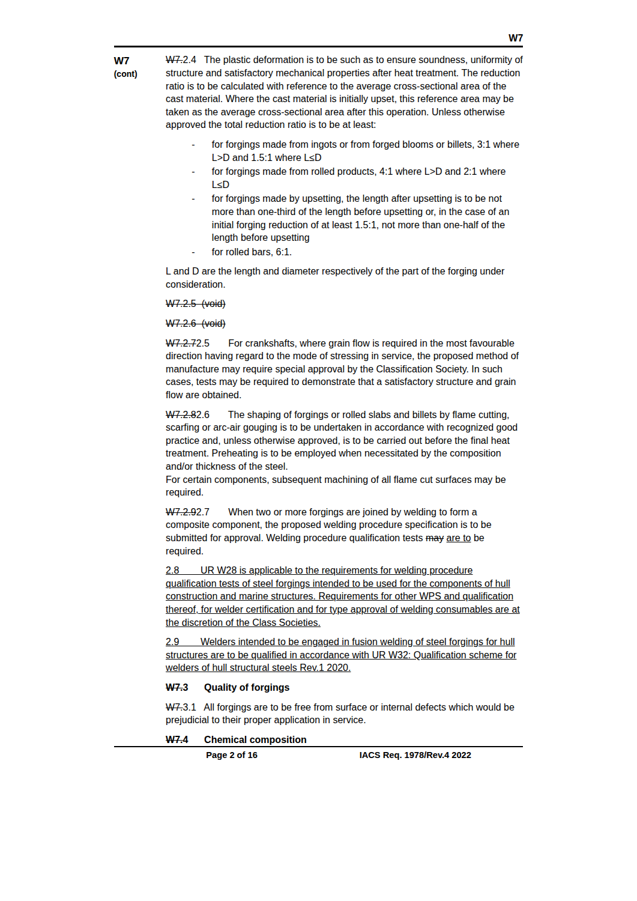W7
W7
(cont)
W7. 2.4 The plastic deformation is to be such as to ensure soundness, uniformity of structure and satisfactory mechanical properties after heat treatment. The reduction ratio is to be calculated with reference to the average cross-sectional area of the cast material. Where the cast material is initially upset, this reference area may be taken as the average cross-sectional area after this operation. Unless otherwise approved the total reduction ratio is to be at least:
for forgings made from ingots or from forged blooms or billets, 3:1 where L>D and 1.5:1 where L≤D
for forgings made from rolled products, 4:1 where L>D and 2:1 where L≤D
for forgings made by upsetting, the length after upsetting is to be not more than one-third of the length before upsetting or, in the case of an initial forging reduction of at least 1.5:1, not more than one-half of the length before upsetting
for rolled bars, 6:1.
L and D are the length and diameter respectively of the part of the forging under consideration.
W7.2.5 (void)
W7.2.6 (void)
W7.2.72.5 For crankshafts, where grain flow is required in the most favourable direction having regard to the mode of stressing in service, the proposed method of manufacture may require special approval by the Classification Society. In such cases, tests may be required to demonstrate that a satisfactory structure and grain flow are obtained.
W7.2.82.6 The shaping of forgings or rolled slabs and billets by flame cutting, scarfing or arc-air gouging is to be undertaken in accordance with recognized good practice and, unless otherwise approved, is to be carried out before the final heat treatment. Preheating is to be employed when necessitated by the composition and/or thickness of the steel.
For certain components, subsequent machining of all flame cut surfaces may be required.
W7.2.92.7 When two or more forgings are joined by welding to form a composite component, the proposed welding procedure specification is to be submitted for approval. Welding procedure qualification tests may are to be required.
2.8 UR W28 is applicable to the requirements for welding procedure qualification tests of steel forgings intended to be used for the components of hull construction and marine structures. Requirements for other WPS and qualification thereof, for welder certification and for type approval of welding consumables are at the discretion of the Class Societies.
2.9 Welders intended to be engaged in fusion welding of steel forgings for hull structures are to be qualified in accordance with UR W32: Qualification scheme for welders of hull structural steels Rev.1 2020.
W7. 3 Quality of forgings
W7. 3.1 All forgings are to be free from surface or internal defects which would be prejudicial to their proper application in service.
W7. 4 Chemical composition
Page 2 of 16
IACS Req. 1978/Rev.4 2022